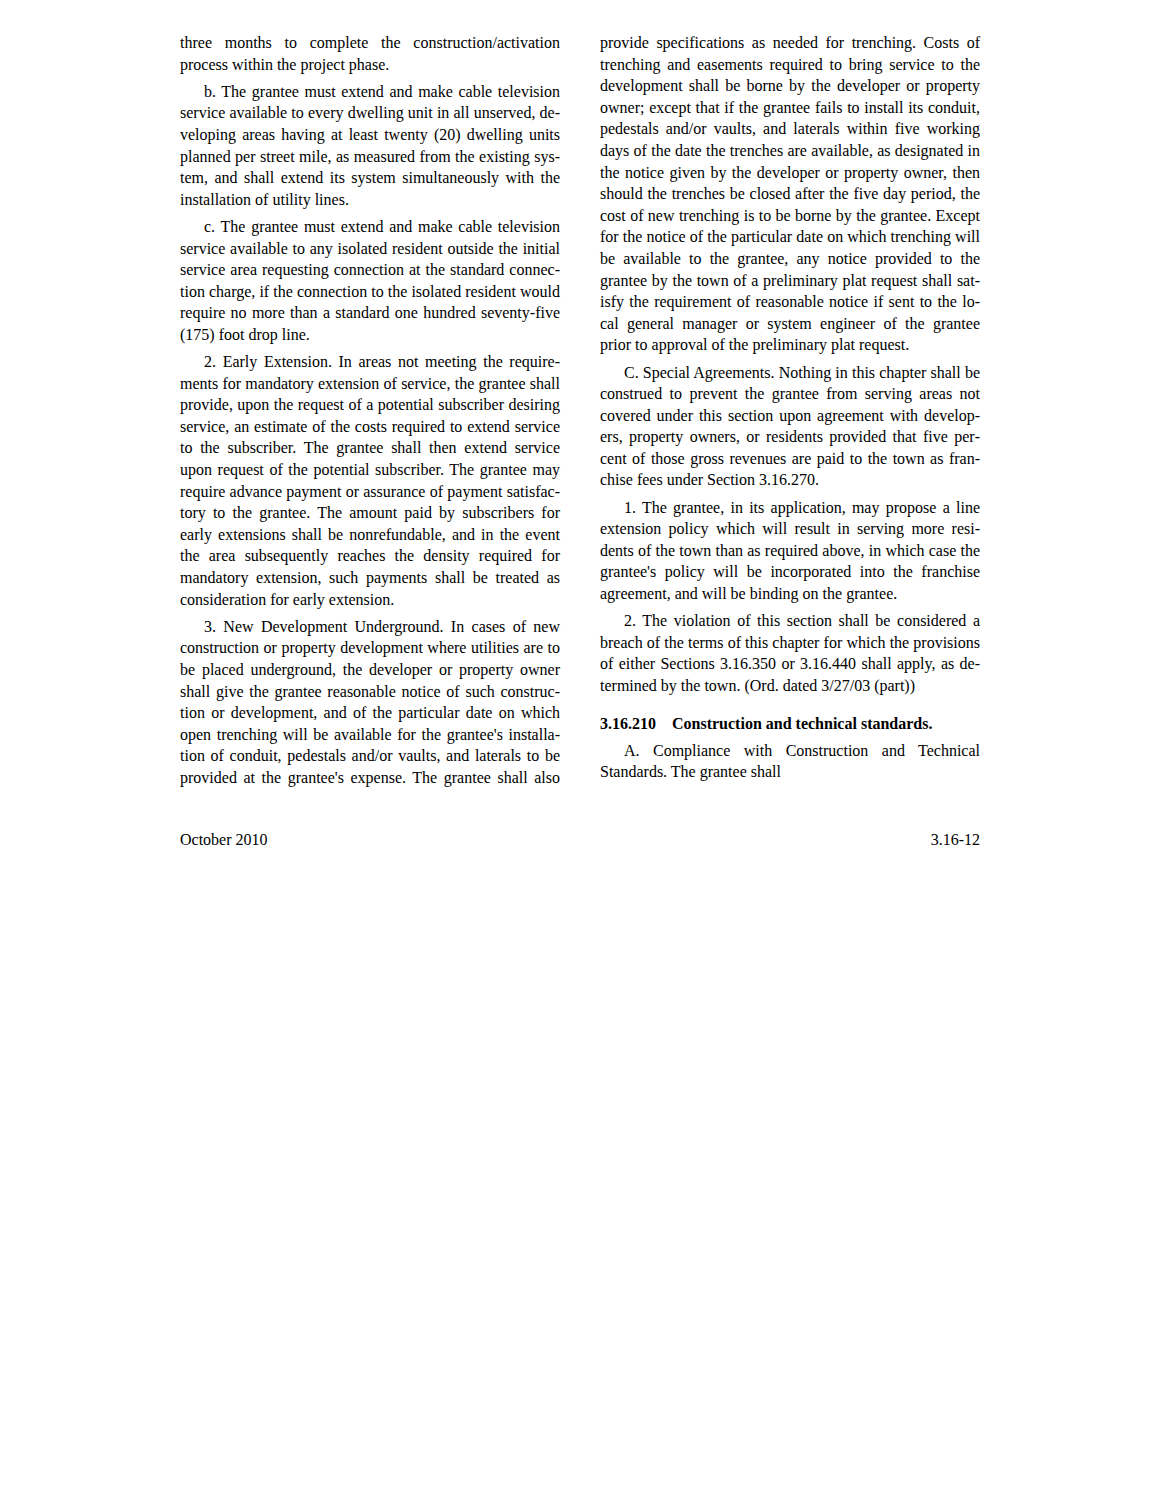three months to complete the construction/activation process within the project phase.
b. The grantee must extend and make cable television service available to every dwelling unit in all unserved, developing areas having at least twenty (20) dwelling units planned per street mile, as measured from the existing system, and shall extend its system simultaneously with the installation of utility lines.
c. The grantee must extend and make cable television service available to any isolated resident outside the initial service area requesting connection at the standard connection charge, if the connection to the isolated resident would require no more than a standard one hundred seventy-five (175) foot drop line.
2. Early Extension. In areas not meeting the requirements for mandatory extension of service, the grantee shall provide, upon the request of a potential subscriber desiring service, an estimate of the costs required to extend service to the subscriber. The grantee shall then extend service upon request of the potential subscriber. The grantee may require advance payment or assurance of payment satisfactory to the grantee. The amount paid by subscribers for early extensions shall be nonrefundable, and in the event the area subsequently reaches the density required for mandatory extension, such payments shall be treated as consideration for early extension.
3. New Development Underground. In cases of new construction or property development where utilities are to be placed underground, the developer or property owner shall give the grantee reasonable notice of such construction or development, and of the particular date on which open trenching will be available for the grantee's installation of conduit, pedestals and/or vaults, and laterals to be provided at the grantee's expense. The grantee shall also provide specifications as needed for trenching. Costs of trenching and easements required to bring service to the development shall be borne by the developer or property owner; except that if the grantee fails to install its conduit, pedestals and/or vaults, and laterals within five working days of the date the trenches are available, as designated in the notice given by the developer or property owner, then should the trenches be closed after the five day period, the cost of new trenching is to be borne by the grantee. Except for the notice of the particular date on which trenching will be available to the grantee, any notice provided to the grantee by the town of a preliminary plat request shall satisfy the requirement of reasonable notice if sent to the local general manager or system engineer of the grantee prior to approval of the preliminary plat request.
C. Special Agreements. Nothing in this chapter shall be construed to prevent the grantee from serving areas not covered under this section upon agreement with developers, property owners, or residents provided that five percent of those gross revenues are paid to the town as franchise fees under Section 3.16.270.
1. The grantee, in its application, may propose a line extension policy which will result in serving more residents of the town than as required above, in which case the grantee's policy will be incorporated into the franchise agreement, and will be binding on the grantee.
2. The violation of this section shall be considered a breach of the terms of this chapter for which the provisions of either Sections 3.16.350 or 3.16.440 shall apply, as determined by the town. (Ord. dated 3/27/03 (part))
3.16.210 Construction and technical standards.
A. Compliance with Construction and Technical Standards. The grantee shall
October 2010 3.16-12